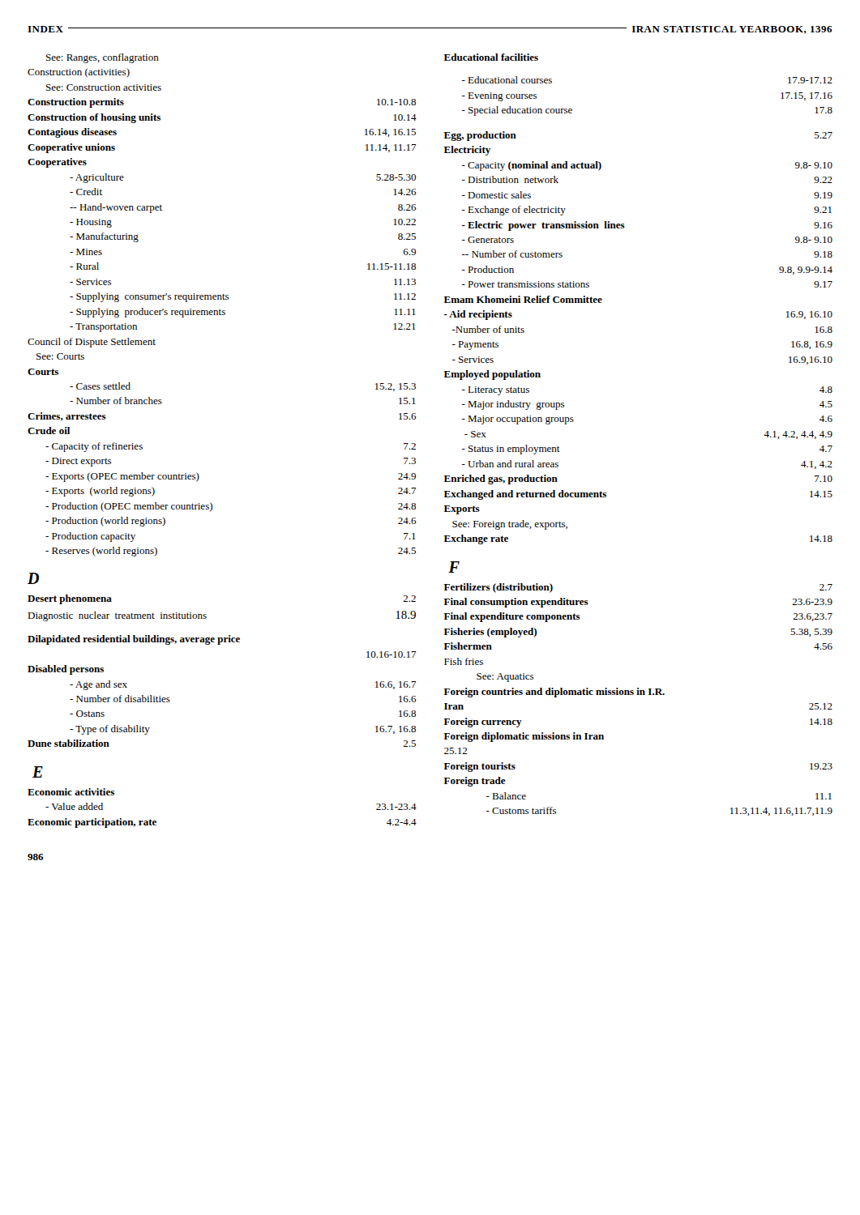INDEX
IRAN STATISTICAL YEARBOOK, 1396
See: Ranges, conflagration
Construction (activities)
See: Construction activities
Construction permits 10.1-10.8
Construction of housing units 10.14
Contagious diseases 16.14, 16.15
Cooperative unions 11.14, 11.17
Cooperatives
- Agriculture 5.28-5.30
- Credit 14.26
-- Hand-woven carpet 8.26
- Housing 10.22
- Manufacturing 8.25
- Mines 6.9
- Rural 11.15-11.18
- Services 11.13
- Supplying consumer's requirements 11.12
- Supplying producer's requirements 11.11
- Transportation 12.21
Council of Dispute Settlement
See: Courts
Courts
- Cases settled 15.2, 15.3
- Number of branches 15.1
Crimes, arrestees 15.6
Crude oil
- Capacity of refineries 7.2
- Direct exports 7.3
- Exports (OPEC member countries) 24.9
- Exports (world regions) 24.7
- Production (OPEC member countries) 24.8
- Production (world regions) 24.6
- Production capacity 7.1
- Reserves (world regions) 24.5
D
Desert phenomena 2.2
Diagnostic nuclear treatment institutions 18.9
Dilapidated residential buildings, average price
10.16-10.17
Disabled persons
- Age and sex 16.6, 16.7
- Number of disabilities 16.6
- Ostans 16.8
- Type of disability 16.7, 16.8
Dune stabilization 2.5
E
Economic activities
- Value added 23.1-23.4
Economic participation, rate 4.2-4.4
986
Educational facilities
- Educational courses 17.9-17.12
- Evening courses 17.15, 17.16
- Special education course 17.8
Egg, production 5.27
Electricity
- Capacity (nominal and actual) 9.8- 9.10
- Distribution network 9.22
- Domestic sales 9.19
- Exchange of electricity 9.21
- Electric power transmission lines 9.16
- Generators 9.8- 9.10
-- Number of customers 9.18
- Production 9.8, 9.9-9.14
- Power transmissions stations 9.17
Emam Khomeini Relief Committee
- Aid recipients 16.9, 16.10
-Number of units 16.8
- Payments 16.8, 16.9
- Services 16.9,16.10
Employed population
- Literacy status 4.8
- Major industry groups 4.5
- Major occupation groups 4.6
- Sex 4.1, 4.2, 4.4, 4.9
- Status in employment 4.7
- Urban and rural areas 4.1, 4.2
Enriched gas, production 7.10
Exchanged and returned documents 14.15
Exports
See: Foreign trade, exports,
Exchange rate 14.18
F
Fertilizers (distribution) 2.7
Final consumption expenditures 23.6-23.9
Final expenditure components 23.6,23.7
Fisheries (employed) 5.38, 5.39
Fishermen 4.56
Fish fries
See: Aquatics
Foreign countries and diplomatic missions in I.R.
Iran 25.12
Foreign currency 14.18
Foreign diplomatic missions in Iran
25.12
Foreign tourists 19.23
Foreign trade
- Balance 11.1
- Customs tariffs 11.3,11.4, 11.6,11.7,11.9